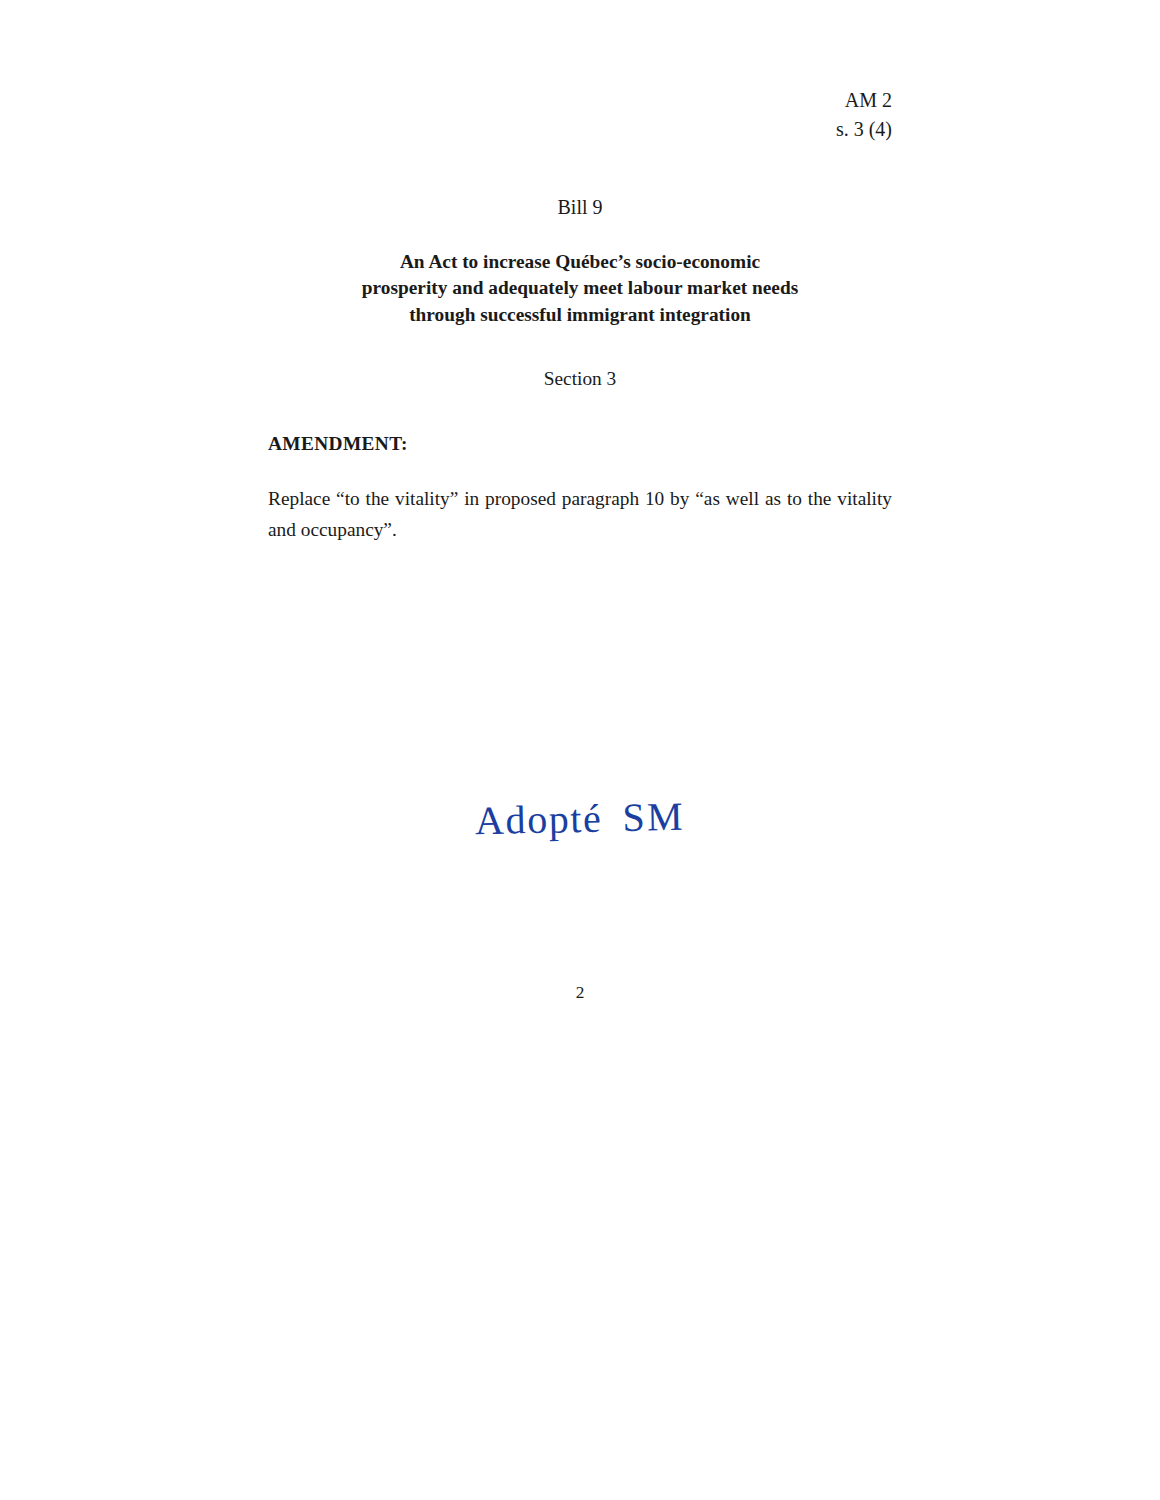AM 2
s. 3 (4)
Bill 9
An Act to increase Québec’s socio-economic prosperity and adequately meet labour market needs through successful immigrant integration
Section 3
AMENDMENT:
Replace “to the vitality” in proposed paragraph 10 by “as well as to the vitality and occupancy”.
AdoptéSM
2